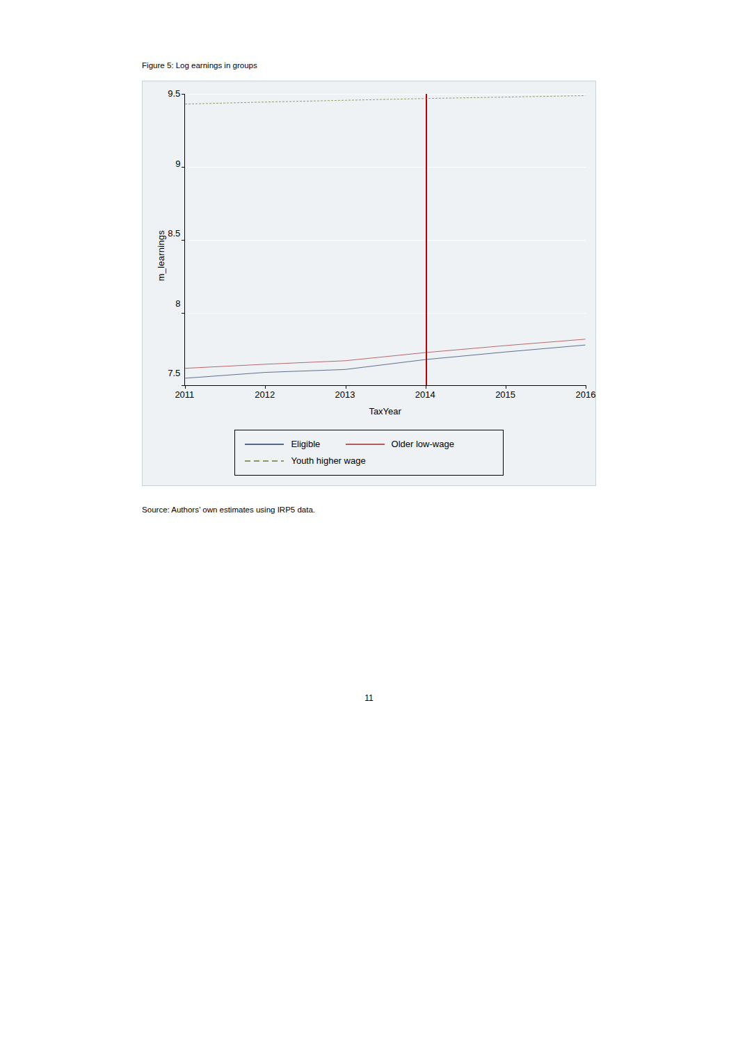Figure 5: Log earnings in groups
m_learnings
9.5 9 8.5 8 7.5
2011 2012 2013 2014 2015 2016
TaxYear
| | Eligible | | Older low-wage |
| | Youth higher wage |
Source: Authors’ own estimates using IRP5 data.
11